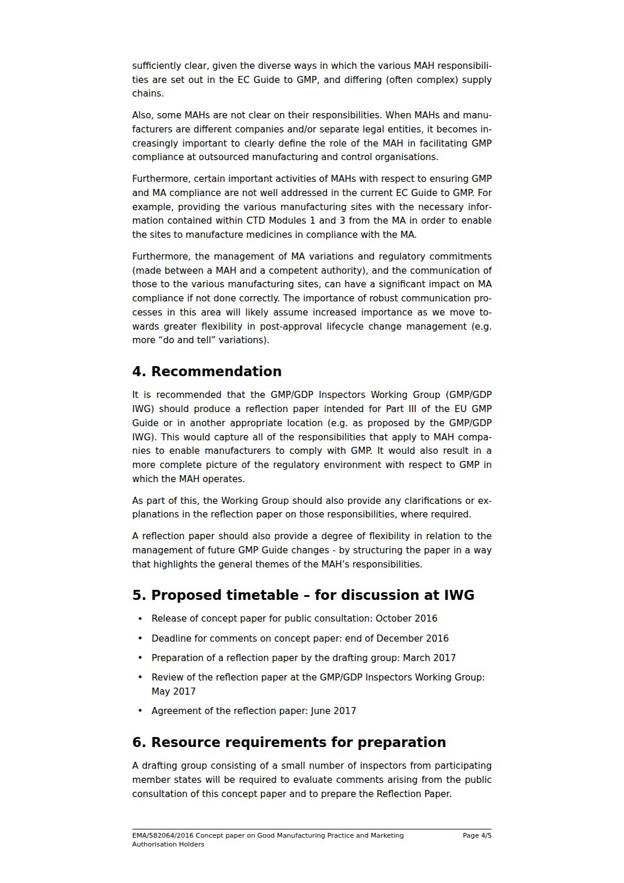sufficiently clear, given the diverse ways in which the various MAH responsibilities are set out in the EC Guide to GMP, and differing (often complex) supply chains.
Also, some MAHs are not clear on their responsibilities. When MAHs and manufacturers are different companies and/or separate legal entities, it becomes increasingly important to clearly define the role of the MAH in facilitating GMP compliance at outsourced manufacturing and control organisations.
Furthermore, certain important activities of MAHs with respect to ensuring GMP and MA compliance are not well addressed in the current EC Guide to GMP. For example, providing the various manufacturing sites with the necessary information contained within CTD Modules 1 and 3 from the MA in order to enable the sites to manufacture medicines in compliance with the MA.
Furthermore, the management of MA variations and regulatory commitments (made between a MAH and a competent authority), and the communication of those to the various manufacturing sites, can have a significant impact on MA compliance if not done correctly. The importance of robust communication processes in this area will likely assume increased importance as we move towards greater flexibility in post-approval lifecycle change management (e.g. more “do and tell” variations).
4. Recommendation
It is recommended that the GMP/GDP Inspectors Working Group (GMP/GDP IWG) should produce a reflection paper intended for Part III of the EU GMP Guide or in another appropriate location (e.g. as proposed by the GMP/GDP IWG). This would capture all of the responsibilities that apply to MAH companies to enable manufacturers to comply with GMP. It would also result in a more complete picture of the regulatory environment with respect to GMP in which the MAH operates.
As part of this, the Working Group should also provide any clarifications or explanations in the reflection paper on those responsibilities, where required.
A reflection paper should also provide a degree of flexibility in relation to the management of future GMP Guide changes - by structuring the paper in a way that highlights the general themes of the MAH’s responsibilities.
5. Proposed timetable – for discussion at IWG
Release of concept paper for public consultation: October 2016
Deadline for comments on concept paper: end of December 2016
Preparation of a reflection paper by the drafting group: March 2017
Review of the reflection paper at the GMP/GDP Inspectors Working Group: May 2017
Agreement of the reflection paper: June 2017
6. Resource requirements for preparation
A drafting group consisting of a small number of inspectors from participating member states will be required to evaluate comments arising from the public consultation of this concept paper and to prepare the Reflection Paper.
EMA/582064/2016 Concept paper on Good Manufacturing Practice and Marketing Authorisation Holders
Page 4/5